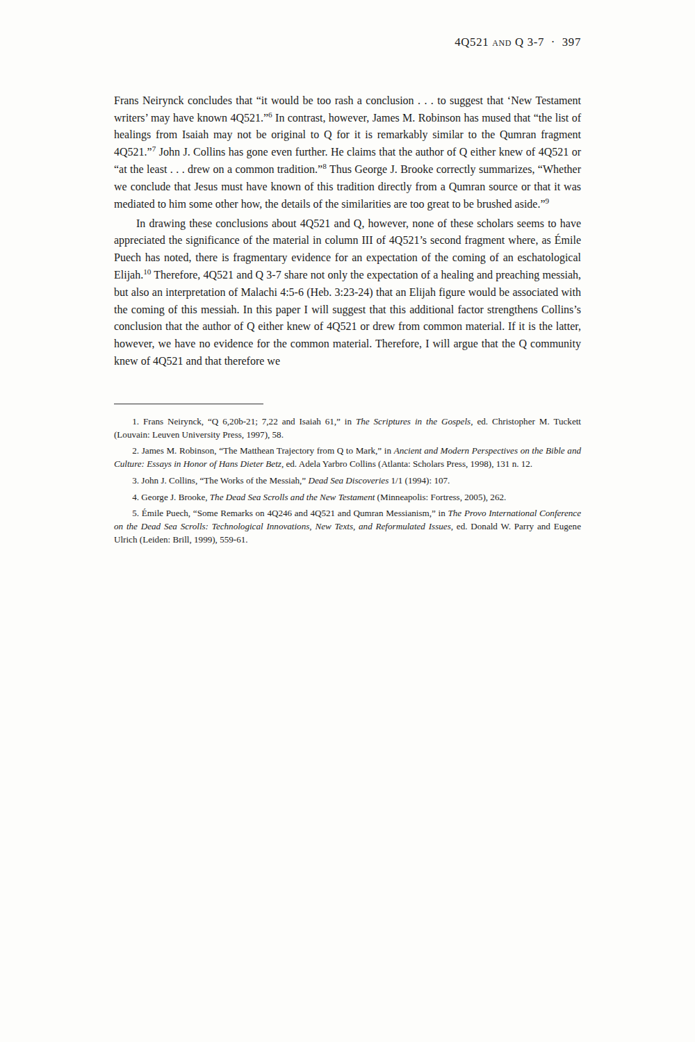4Q521 and Q 3-7 · 397
Frans Neirynck concludes that “it would be too rash a conclusion . . . to suggest that ‘New Testament writers’ may have known 4Q521.”6 In contrast, however, James M. Robinson has mused that “the list of healings from Isaiah may not be original to Q for it is remarkably similar to the Qumran fragment 4Q521.”7 John J. Collins has gone even further. He claims that the author of Q either knew of 4Q521 or “at the least . . . drew on a common tradition.”8 Thus George J. Brooke correctly summarizes, “Whether we conclude that Jesus must have known of this tradition directly from a Qumran source or that it was mediated to him some other how, the details of the similarities are too great to be brushed aside.”9
In drawing these conclusions about 4Q521 and Q, however, none of these scholars seems to have appreciated the significance of the material in column III of 4Q521’s second fragment where, as Émile Puech has noted, there is fragmentary evidence for an expectation of the coming of an eschatological Elijah.10 Therefore, 4Q521 and Q 3-7 share not only the expectation of a healing and preaching messiah, but also an interpretation of Malachi 4:5-6 (Heb. 3:23-24) that an Elijah figure would be associated with the coming of this messiah. In this paper I will suggest that this additional factor strengthens Collins’s conclusion that the author of Q either knew of 4Q521 or drew from common material. If it is the latter, however, we have no evidence for the common material. Therefore, I will argue that the Q community knew of 4Q521 and that therefore we
Frans Neirynck, “Q 6,20b-21; 7,22 and Isaiah 61,” in The Scriptures in the Gospels, ed. Christopher M. Tuckett (Louvain: Leuven University Press, 1997), 58.
James M. Robinson, “The Matthean Trajectory from Q to Mark,” in Ancient and Modern Perspectives on the Bible and Culture: Essays in Honor of Hans Dieter Betz, ed. Adela Yarbro Collins (Atlanta: Scholars Press, 1998), 131 n. 12.
John J. Collins, “The Works of the Messiah,” Dead Sea Discoveries 1/1 (1994): 107.
George J. Brooke, The Dead Sea Scrolls and the New Testament (Minneapolis: Fortress, 2005), 262.
Émile Puech, “Some Remarks on 4Q246 and 4Q521 and Qumran Messianism,” in The Provo International Conference on the Dead Sea Scrolls: Technological Innovations, New Texts, and Reformulated Issues, ed. Donald W. Parry and Eugene Ulrich (Leiden: Brill, 1999), 559-61.